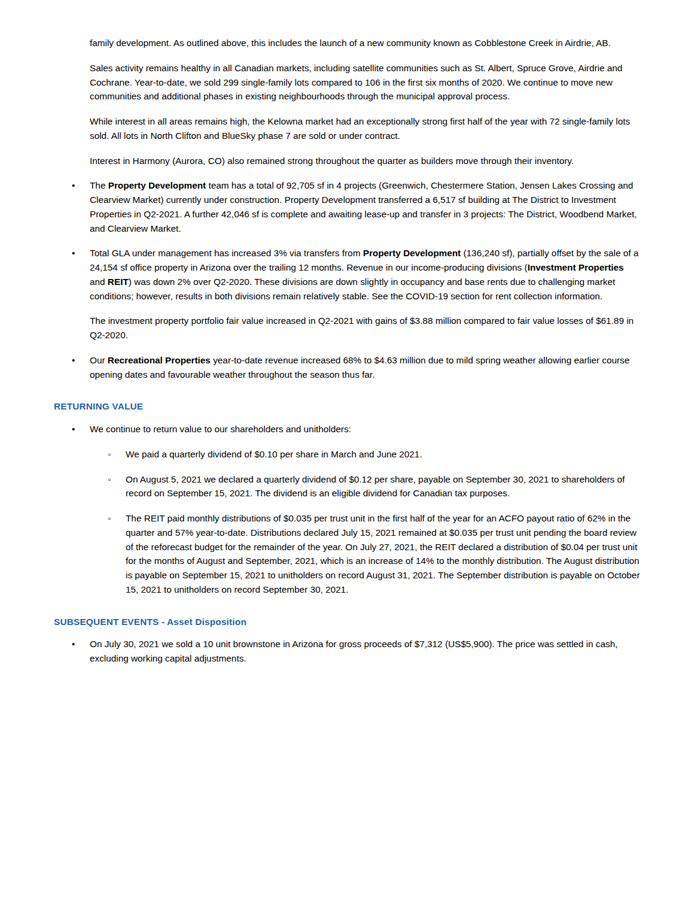family development. As outlined above, this includes the launch of a new community known as Cobblestone Creek in Airdrie, AB.
Sales activity remains healthy in all Canadian markets, including satellite communities such as St. Albert, Spruce Grove, Airdrie and Cochrane. Year-to-date, we sold 299 single-family lots compared to 106 in the first six months of 2020. We continue to move new communities and additional phases in existing neighbourhoods through the municipal approval process.
While interest in all areas remains high, the Kelowna market had an exceptionally strong first half of the year with 72 single-family lots sold. All lots in North Clifton and BlueSky phase 7 are sold or under contract.
Interest in Harmony (Aurora, CO) also remained strong throughout the quarter as builders move through their inventory.
The Property Development team has a total of 92,705 sf in 4 projects (Greenwich, Chestermere Station, Jensen Lakes Crossing and Clearview Market) currently under construction. Property Development transferred a 6,517 sf building at The District to Investment Properties in Q2-2021. A further 42,046 sf is complete and awaiting lease-up and transfer in 3 projects: The District, Woodbend Market, and Clearview Market.
Total GLA under management has increased 3% via transfers from Property Development (136,240 sf), partially offset by the sale of a 24,154 sf office property in Arizona over the trailing 12 months. Revenue in our income-producing divisions (Investment Properties and REIT) was down 2% over Q2-2020. These divisions are down slightly in occupancy and base rents due to challenging market conditions; however, results in both divisions remain relatively stable. See the COVID-19 section for rent collection information.
The investment property portfolio fair value increased in Q2-2021 with gains of $3.88 million compared to fair value losses of $61.89 in Q2-2020.
Our Recreational Properties year-to-date revenue increased 68% to $4.63 million due to mild spring weather allowing earlier course opening dates and favourable weather throughout the season thus far.
RETURNING VALUE
We continue to return value to our shareholders and unitholders:
We paid a quarterly dividend of $0.10 per share in March and June 2021.
On August 5, 2021 we declared a quarterly dividend of $0.12 per share, payable on September 30, 2021 to shareholders of record on September 15, 2021. The dividend is an eligible dividend for Canadian tax purposes.
The REIT paid monthly distributions of $0.035 per trust unit in the first half of the year for an ACFO payout ratio of 62% in the quarter and 57% year-to-date. Distributions declared July 15, 2021 remained at $0.035 per trust unit pending the board review of the reforecast budget for the remainder of the year. On July 27, 2021, the REIT declared a distribution of $0.04 per trust unit for the months of August and September, 2021, which is an increase of 14% to the monthly distribution. The August distribution is payable on September 15, 2021 to unitholders on record August 31, 2021. The September distribution is payable on October 15, 2021 to unitholders on record September 30, 2021.
SUBSEQUENT EVENTS - Asset Disposition
On July 30, 2021 we sold a 10 unit brownstone in Arizona for gross proceeds of $7,312 (US$5,900). The price was settled in cash, excluding working capital adjustments.